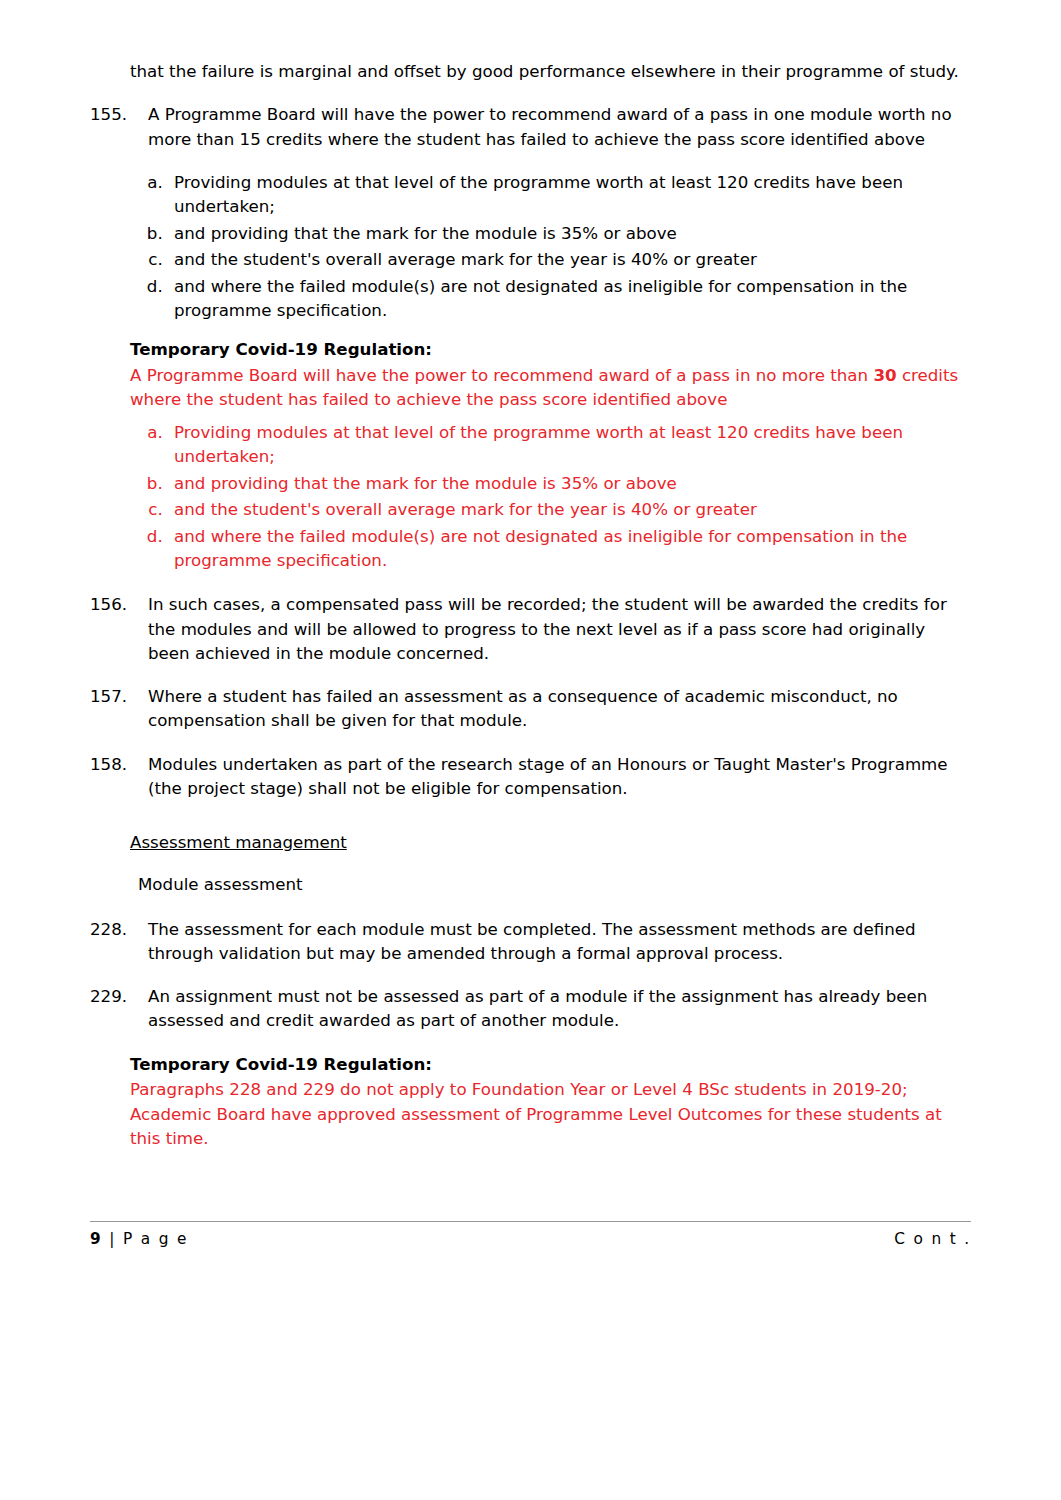that the failure is marginal and offset by good performance elsewhere in their programme of study.
155. A Programme Board will have the power to recommend award of a pass in one module worth no more than 15 credits where the student has failed to achieve the pass score identified above
Providing modules at that level of the programme worth at least 120 credits have been undertaken;
and providing that the mark for the module is 35% or above
and the student's overall average mark for the year is 40% or greater
and where the failed module(s) are not designated as ineligible for compensation in the programme specification.
Temporary Covid-19 Regulation:
A Programme Board will have the power to recommend award of a pass in no more than 30 credits where the student has failed to achieve the pass score identified above
Providing modules at that level of the programme worth at least 120 credits have been undertaken;
and providing that the mark for the module is 35% or above
and the student's overall average mark for the year is 40% or greater
and where the failed module(s) are not designated as ineligible for compensation in the programme specification.
156. In such cases, a compensated pass will be recorded; the student will be awarded the credits for the modules and will be allowed to progress to the next level as if a pass score had originally been achieved in the module concerned.
157. Where a student has failed an assessment as a consequence of academic misconduct, no compensation shall be given for that module.
158. Modules undertaken as part of the research stage of an Honours or Taught Master's Programme (the project stage) shall not be eligible for compensation.
Assessment management
Module assessment
228. The assessment for each module must be completed. The assessment methods are defined through validation but may be amended through a formal approval process.
229. An assignment must not be assessed as part of a module if the assignment has already been assessed and credit awarded as part of another module.
Temporary Covid-19 Regulation:
Paragraphs 228 and 229 do not apply to Foundation Year or Level 4 BSc students in 2019-20; Academic Board have approved assessment of Programme Level Outcomes for these students at this time.
9 | P a g e
C o n t .